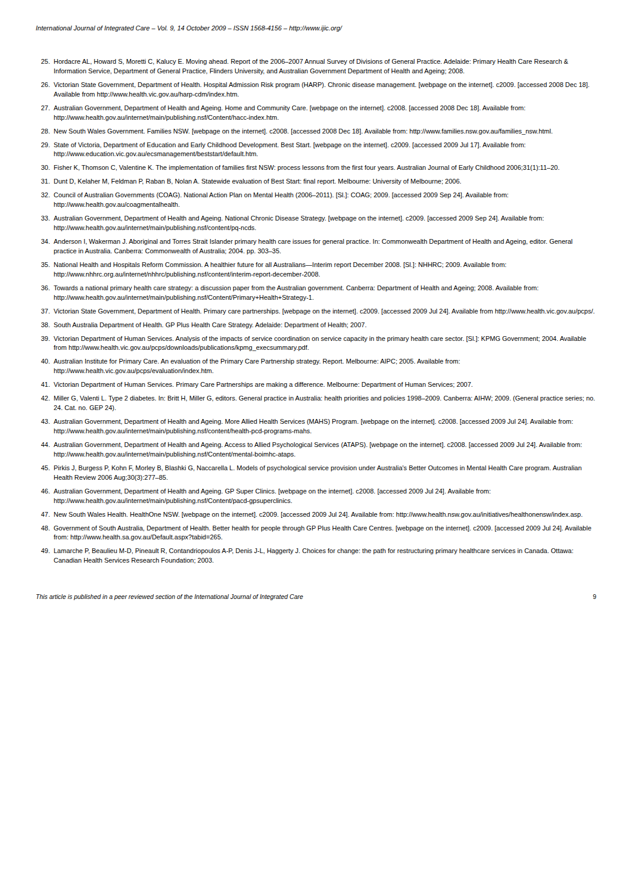International Journal of Integrated Care – Vol. 9, 14 October 2009 – ISSN 1568-4156 – http://www.ijic.org/
Hordacre AL, Howard S, Moretti C, Kalucy E. Moving ahead. Report of the 2006–2007 Annual Survey of Divisions of General Practice. Adelaide: Primary Health Care Research & Information Service, Department of General Practice, Flinders University, and Australian Government Department of Health and Ageing; 2008.
Victorian State Government, Department of Health. Hospital Admission Risk program (HARP). Chronic disease management. [webpage on the internet]. c2009. [accessed 2008 Dec 18]. Available from http://www.health.vic.gov.au/harp-cdm/index.htm.
Australian Government, Department of Health and Ageing. Home and Community Care. [webpage on the internet]. c2008. [accessed 2008 Dec 18]. Available from: http://www.health.gov.au/internet/main/publishing.nsf/Content/hacc-index.htm.
New South Wales Government. Families NSW. [webpage on the internet]. c2008. [accessed 2008 Dec 18]. Available from: http://www.families.nsw.gov.au/families_nsw.html.
State of Victoria, Department of Education and Early Childhood Development. Best Start. [webpage on the internet]. c2009. [accessed 2009 Jul 17]. Available from: http://www.education.vic.gov.au/ecsmanagement/beststart/default.htm.
Fisher K, Thomson C, Valentine K. The implementation of families first NSW: process lessons from the first four years. Australian Journal of Early Childhood 2006;31(1):11–20.
Dunt D, Kelaher M, Feldman P, Raban B, Nolan A. Statewide evaluation of Best Start: final report. Melbourne: University of Melbourne; 2006.
Council of Australian Governments (COAG). National Action Plan on Mental Health (2006–2011). [Sl.]: COAG; 2009. [accessed 2009 Sep 24]. Available from: http://www.health.gov.au/coagmentalhealth.
Australian Government, Department of Health and Ageing. National Chronic Disease Strategy. [webpage on the internet]. c2009. [accessed 2009 Sep 24]. Available from: http://www.health.gov.au/internet/main/publishing.nsf/content/pq-ncds.
Anderson I, Wakerman J. Aboriginal and Torres Strait Islander primary health care issues for general practice. In: Commonwealth Department of Health and Ageing, editor. General practice in Australia. Canberra: Commonwealth of Australia; 2004. pp. 303–35.
National Health and Hospitals Reform Commission. A healthier future for all Australians—Interim report December 2008. [Sl.]: NHHRC; 2009. Available from: http://www.nhhrc.org.au/internet/nhhrc/publishing.nsf/content/interim-report-december-2008.
Towards a national primary health care strategy: a discussion paper from the Australian government. Canberra: Department of Health and Ageing; 2008. Available from: http://www.health.gov.au/internet/main/publishing.nsf/Content/Primary+Health+Strategy-1.
Victorian State Government, Department of Health. Primary care partnerships. [webpage on the internet]. c2009. [accessed 2009 Jul 24]. Available from http://www.health.vic.gov.au/pcps/.
South Australia Department of Health. GP Plus Health Care Strategy. Adelaide: Department of Health; 2007.
Victorian Department of Human Services. Analysis of the impacts of service coordination on service capacity in the primary health care sector. [Sl.]: KPMG Government; 2004. Available from http://www.health.vic.gov.au/pcps/downloads/publications/kpmg_execsummary.pdf.
Australian Institute for Primary Care. An evaluation of the Primary Care Partnership strategy. Report. Melbourne: AIPC; 2005. Available from: http://www.health.vic.gov.au/pcps/evaluation/index.htm.
Victorian Department of Human Services. Primary Care Partnerships are making a difference. Melbourne: Department of Human Services; 2007.
Miller G, Valenti L. Type 2 diabetes. In: Britt H, Miller G, editors. General practice in Australia: health priorities and policies 1998–2009. Canberra: AIHW; 2009. (General practice series; no. 24. Cat. no. GEP 24).
Australian Government, Department of Health and Ageing. More Allied Health Services (MAHS) Program. [webpage on the internet]. c2008. [accessed 2009 Jul 24]. Available from: http://www.health.gov.au/internet/main/publishing.nsf/content/health-pcd-programs-mahs.
Australian Government, Department of Health and Ageing. Access to Allied Psychological Services (ATAPS). [webpage on the internet]. c2008. [accessed 2009 Jul 24]. Available from: http://www.health.gov.au/internet/main/publishing.nsf/Content/mental-boimhc-ataps.
Pirkis J, Burgess P, Kohn F, Morley B, Blashki G, Naccarella L. Models of psychological service provision under Australia's Better Outcomes in Mental Health Care program. Australian Health Review 2006 Aug;30(3):277–85.
Australian Government, Department of Health and Ageing. GP Super Clinics. [webpage on the internet]. c2008. [accessed 2009 Jul 24]. Available from: http://www.health.gov.au/internet/main/publishing.nsf/Content/pacd-gpsuperclinics.
New South Wales Health. HealthOne NSW. [webpage on the internet]. c2009. [accessed 2009 Jul 24]. Available from: http://www.health.nsw.gov.au/initiatives/healthonensw/index.asp.
Government of South Australia, Department of Health. Better health for people through GP Plus Health Care Centres. [webpage on the internet]. c2009. [accessed 2009 Jul 24]. Available from: http://www.health.sa.gov.au/Default.aspx?tabid=265.
Lamarche P, Beaulieu M-D, Pineault R, Contandriopoulos A-P, Denis J-L, Haggerty J. Choices for change: the path for restructuring primary healthcare services in Canada. Ottawa: Canadian Health Services Research Foundation; 2003.
This article is published in a peer reviewed section of the International Journal of Integrated Care 9